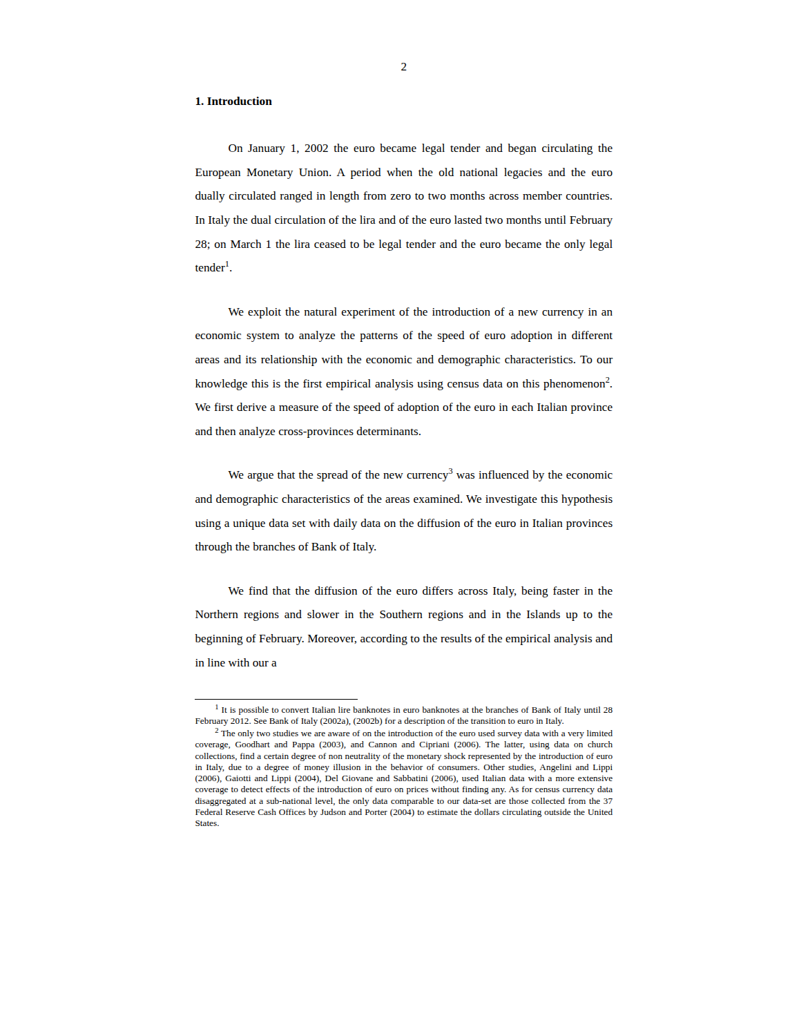2
1. Introduction
On January 1, 2002 the euro became legal tender and began circulating the European Monetary Union. A period when the old national legacies and the euro dually circulated ranged in length from zero to two months across member countries. In Italy the dual circulation of the lira and of the euro lasted two months until February 28; on March 1 the lira ceased to be legal tender and the euro became the only legal tender1.
We exploit the natural experiment of the introduction of a new currency in an economic system to analyze the patterns of the speed of euro adoption in different areas and its relationship with the economic and demographic characteristics. To our knowledge this is the first empirical analysis using census data on this phenomenon2. We first derive a measure of the speed of adoption of the euro in each Italian province and then analyze cross-provinces determinants.
We argue that the spread of the new currency3 was influenced by the economic and demographic characteristics of the areas examined. We investigate this hypothesis using a unique data set with daily data on the diffusion of the euro in Italian provinces through the branches of Bank of Italy.
We find that the diffusion of the euro differs across Italy, being faster in the Northern regions and slower in the Southern regions and in the Islands up to the beginning of February. Moreover, according to the results of the empirical analysis and in line with our a
1 It is possible to convert Italian lire banknotes in euro banknotes at the branches of Bank of Italy until 28 February 2012. See Bank of Italy (2002a), (2002b) for a description of the transition to euro in Italy.
2 The only two studies we are aware of on the introduction of the euro used survey data with a very limited coverage, Goodhart and Pappa (2003), and Cannon and Cipriani (2006). The latter, using data on church collections, find a certain degree of non neutrality of the monetary shock represented by the introduction of euro in Italy, due to a degree of money illusion in the behavior of consumers. Other studies, Angelini and Lippi (2006), Gaiotti and Lippi (2004), Del Giovane and Sabbatini (2006), used Italian data with a more extensive coverage to detect effects of the introduction of euro on prices without finding any. As for census currency data disaggregated at a sub-national level, the only data comparable to our data-set are those collected from the 37 Federal Reserve Cash Offices by Judson and Porter (2004) to estimate the dollars circulating outside the United States.